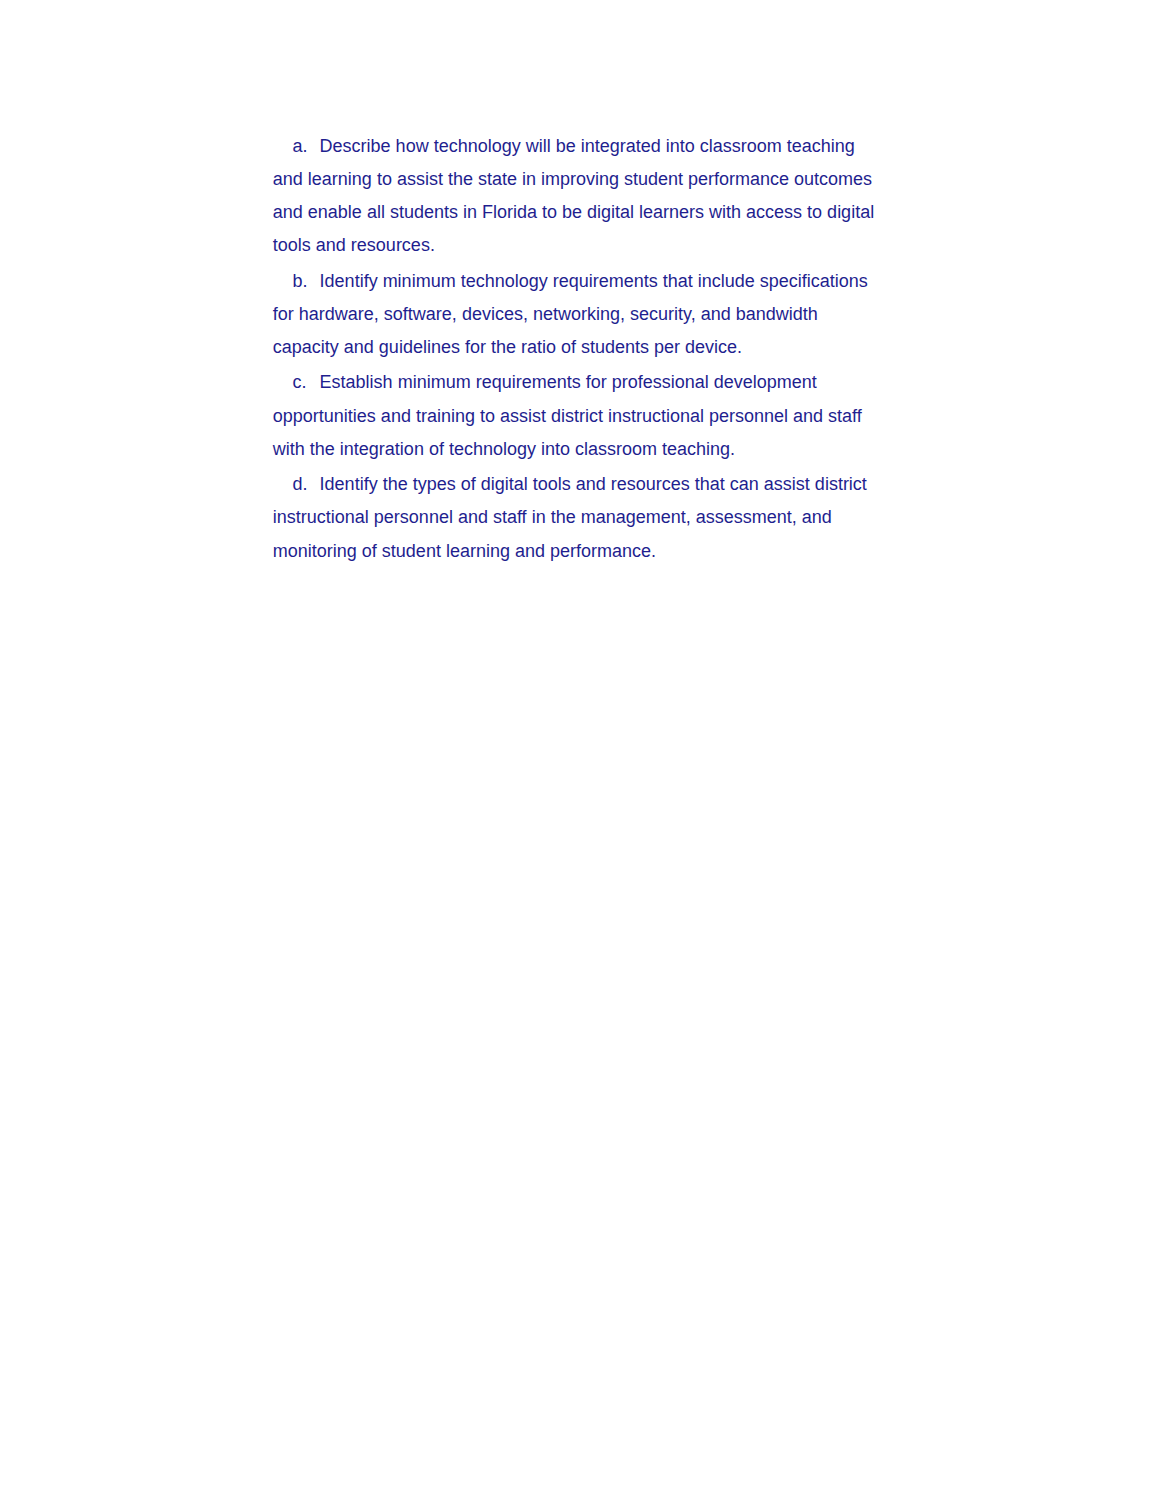a. Describe how technology will be integrated into classroom teaching and learning to assist the state in improving student performance outcomes and enable all students in Florida to be digital learners with access to digital tools and resources.
b. Identify minimum technology requirements that include specifications for hardware, software, devices, networking, security, and bandwidth capacity and guidelines for the ratio of students per device.
c. Establish minimum requirements for professional development opportunities and training to assist district instructional personnel and staff with the integration of technology into classroom teaching.
d. Identify the types of digital tools and resources that can assist district instructional personnel and staff in the management, assessment, and monitoring of student learning and performance.